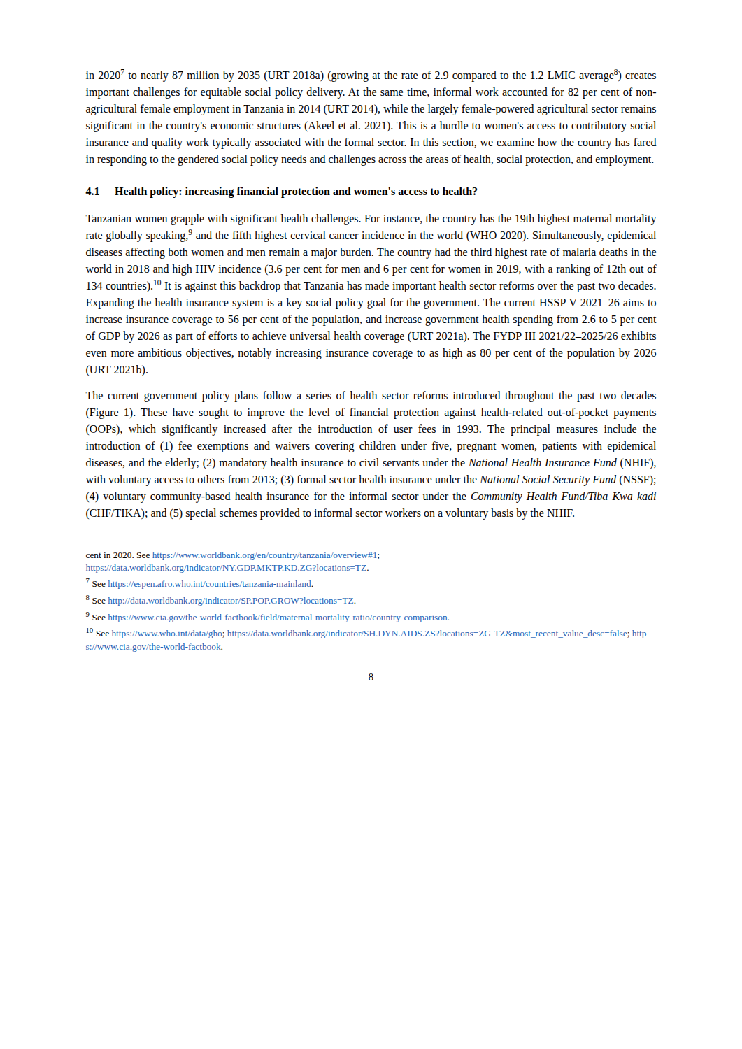in 20207 to nearly 87 million by 2035 (URT 2018a) (growing at the rate of 2.9 compared to the 1.2 LMIC average8) creates important challenges for equitable social policy delivery. At the same time, informal work accounted for 82 per cent of non-agricultural female employment in Tanzania in 2014 (URT 2014), while the largely female-powered agricultural sector remains significant in the country's economic structures (Akeel et al. 2021). This is a hurdle to women's access to contributory social insurance and quality work typically associated with the formal sector. In this section, we examine how the country has fared in responding to the gendered social policy needs and challenges across the areas of health, social protection, and employment.
4.1 Health policy: increasing financial protection and women's access to health?
Tanzanian women grapple with significant health challenges. For instance, the country has the 19th highest maternal mortality rate globally speaking,9 and the fifth highest cervical cancer incidence in the world (WHO 2020). Simultaneously, epidemical diseases affecting both women and men remain a major burden. The country had the third highest rate of malaria deaths in the world in 2018 and high HIV incidence (3.6 per cent for men and 6 per cent for women in 2019, with a ranking of 12th out of 134 countries).10 It is against this backdrop that Tanzania has made important health sector reforms over the past two decades. Expanding the health insurance system is a key social policy goal for the government. The current HSSP V 2021–26 aims to increase insurance coverage to 56 per cent of the population, and increase government health spending from 2.6 to 5 per cent of GDP by 2026 as part of efforts to achieve universal health coverage (URT 2021a). The FYDP III 2021/22–2025/26 exhibits even more ambitious objectives, notably increasing insurance coverage to as high as 80 per cent of the population by 2026 (URT 2021b).
The current government policy plans follow a series of health sector reforms introduced throughout the past two decades (Figure 1). These have sought to improve the level of financial protection against health-related out-of-pocket payments (OOPs), which significantly increased after the introduction of user fees in 1993. The principal measures include the introduction of (1) fee exemptions and waivers covering children under five, pregnant women, patients with epidemical diseases, and the elderly; (2) mandatory health insurance to civil servants under the National Health Insurance Fund (NHIF), with voluntary access to others from 2013; (3) formal sector health insurance under the National Social Security Fund (NSSF); (4) voluntary community-based health insurance for the informal sector under the Community Health Fund/Tiba Kwa kadi (CHF/TIKA); and (5) special schemes provided to informal sector workers on a voluntary basis by the NHIF.
cent in 2020. See https://www.worldbank.org/en/country/tanzania/overview#1;
https://data.worldbank.org/indicator/NY.GDP.MKTP.KD.ZG?locations=TZ.
7 See https://espen.afro.who.int/countries/tanzania-mainland.
8 See http://data.worldbank.org/indicator/SP.POP.GROW?locations=TZ.
9 See https://www.cia.gov/the-world-factbook/field/maternal-mortality-ratio/country-comparison.
10 See https://www.who.int/data/gho; https://data.worldbank.org/indicator/SH.DYN.AIDS.ZS?locations=ZG-TZ&most_recent_value_desc=false; https://www.cia.gov/the-world-factbook.
8